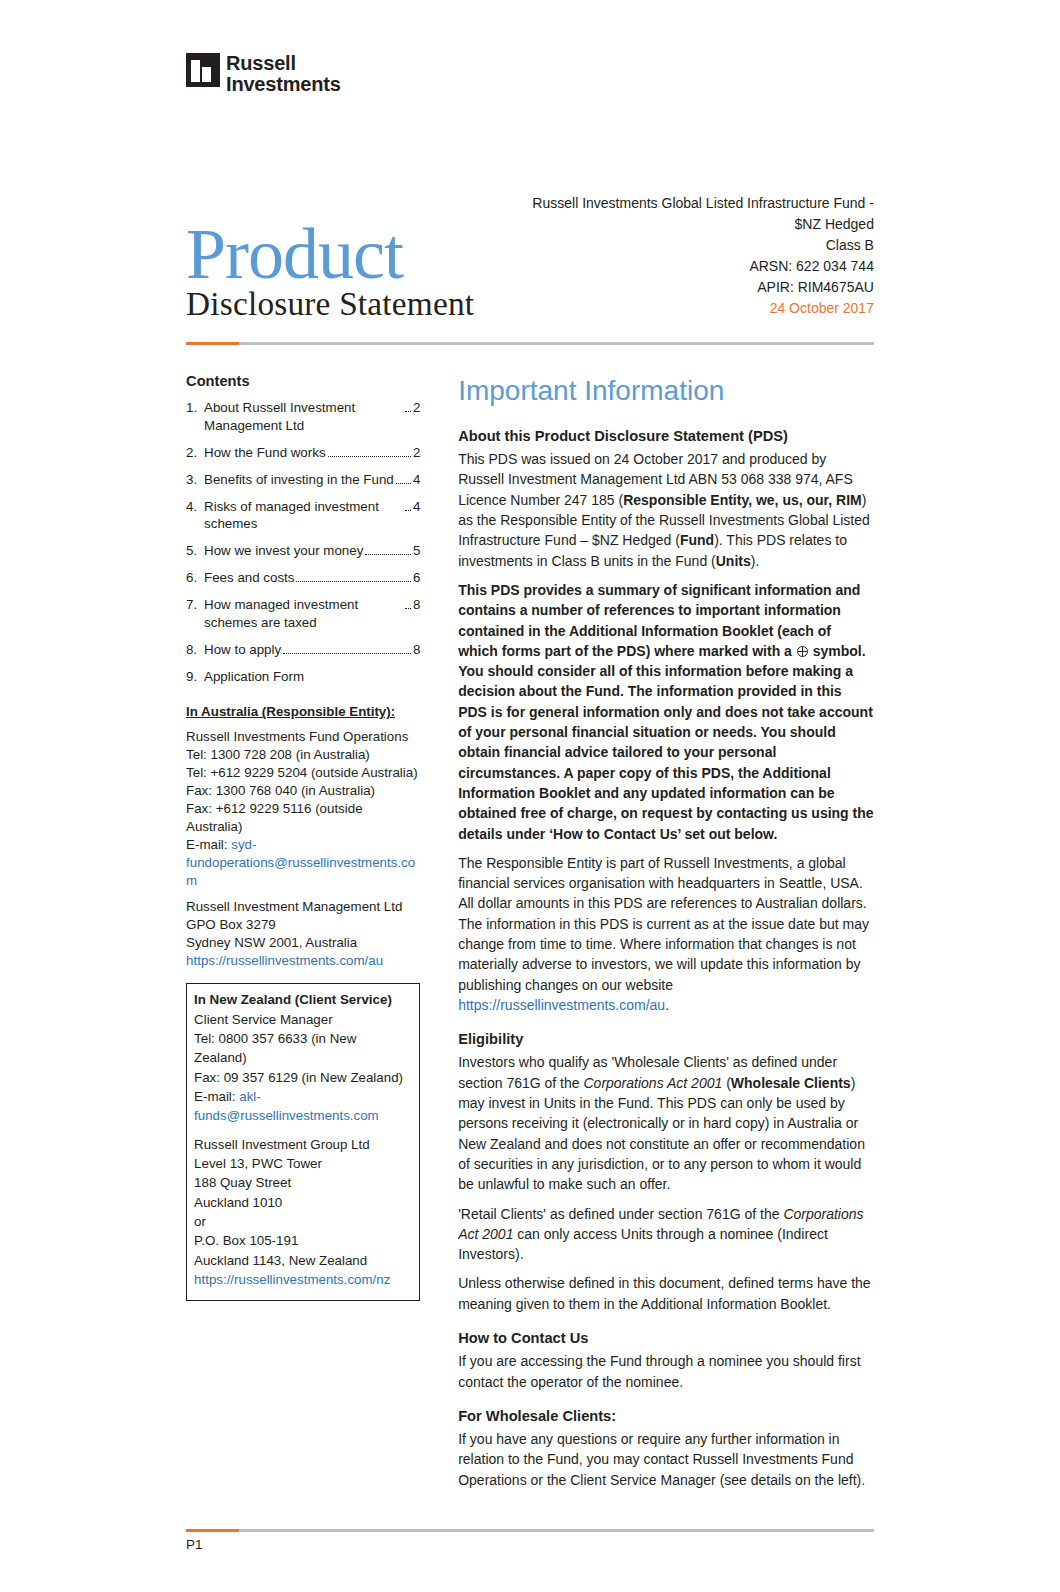Russell
Investments
Product Disclosure Statement
Russell Investments Global Listed Infrastructure Fund - $NZ Hedged
Class B
ARSN: 622 034 744
APIR: RIM4675AU
24 October 2017
Contents
About Russell Investment Management Ltd 2
How the Fund works 2
Benefits of investing in the Fund 4
Risks of managed investment schemes 4
How we invest your money 5
Fees and costs 6
How managed investment schemes are taxed 8
How to apply 8
Application Form
In Australia (Responsible Entity):
Russell Investments Fund Operations
Tel: 1300 728 208 (in Australia)
Tel: +612 9229 5204 (outside Australia)
Fax: 1300 768 040 (in Australia)
Fax: +612 9229 5116 (outside Australia)
E-mail: syd-fundoperations@russellinvestments.com
Russell Investment Management Ltd
GPO Box 3279
Sydney NSW 2001, Australia
https://russellinvestments.com/au
In New Zealand (Client Service)
Client Service Manager
Tel: 0800 357 6633 (in New Zealand)
Fax: 09 357 6129 (in New Zealand)
E-mail: akl-funds@russellinvestments.com
Russell Investment Group Ltd
Level 13, PWC Tower
188 Quay Street
Auckland 1010
or
P.O. Box 105-191
Auckland 1143, New Zealand
https://russellinvestments.com/nz
Important Information
About this Product Disclosure Statement (PDS)
This PDS was issued on 24 October 2017 and produced by Russell Investment Management Ltd ABN 53 068 338 974, AFS Licence Number 247 185 (Responsible Entity, we, us, our, RIM) as the Responsible Entity of the Russell Investments Global Listed Infrastructure Fund – $NZ Hedged (Fund). This PDS relates to investments in Class B units in the Fund (Units).
This PDS provides a summary of significant information and contains a number of references to important information contained in the Additional Information Booklet (each of which forms part of the PDS) where marked with a symbol. You should consider all of this information before making a decision about the Fund. The information provided in this PDS is for general information only and does not take account of your personal financial situation or needs. You should obtain financial advice tailored to your personal circumstances. A paper copy of this PDS, the Additional Information Booklet and any updated information can be obtained free of charge, on request by contacting us using the details under ‘How to Contact Us’ set out below.
The Responsible Entity is part of Russell Investments, a global financial services organisation with headquarters in Seattle, USA. All dollar amounts in this PDS are references to Australian dollars. The information in this PDS is current as at the issue date but may change from time to time. Where information that changes is not materially adverse to investors, we will update this information by publishing changes on our website https://russellinvestments.com/au.
Eligibility
Investors who qualify as 'Wholesale Clients' as defined under section 761G of the Corporations Act 2001 (Wholesale Clients) may invest in Units in the Fund. This PDS can only be used by persons receiving it (electronically or in hard copy) in Australia or New Zealand and does not constitute an offer or recommendation of securities in any jurisdiction, or to any person to whom it would be unlawful to make such an offer.
'Retail Clients' as defined under section 761G of the Corporations Act 2001 can only access Units through a nominee (Indirect Investors).
Unless otherwise defined in this document, defined terms have the meaning given to them in the Additional Information Booklet.
How to Contact Us
If you are accessing the Fund through a nominee you should first contact the operator of the nominee.
For Wholesale Clients:
If you have any questions or require any further information in relation to the Fund, you may contact Russell Investments Fund Operations or the Client Service Manager (see details on the left).
P1